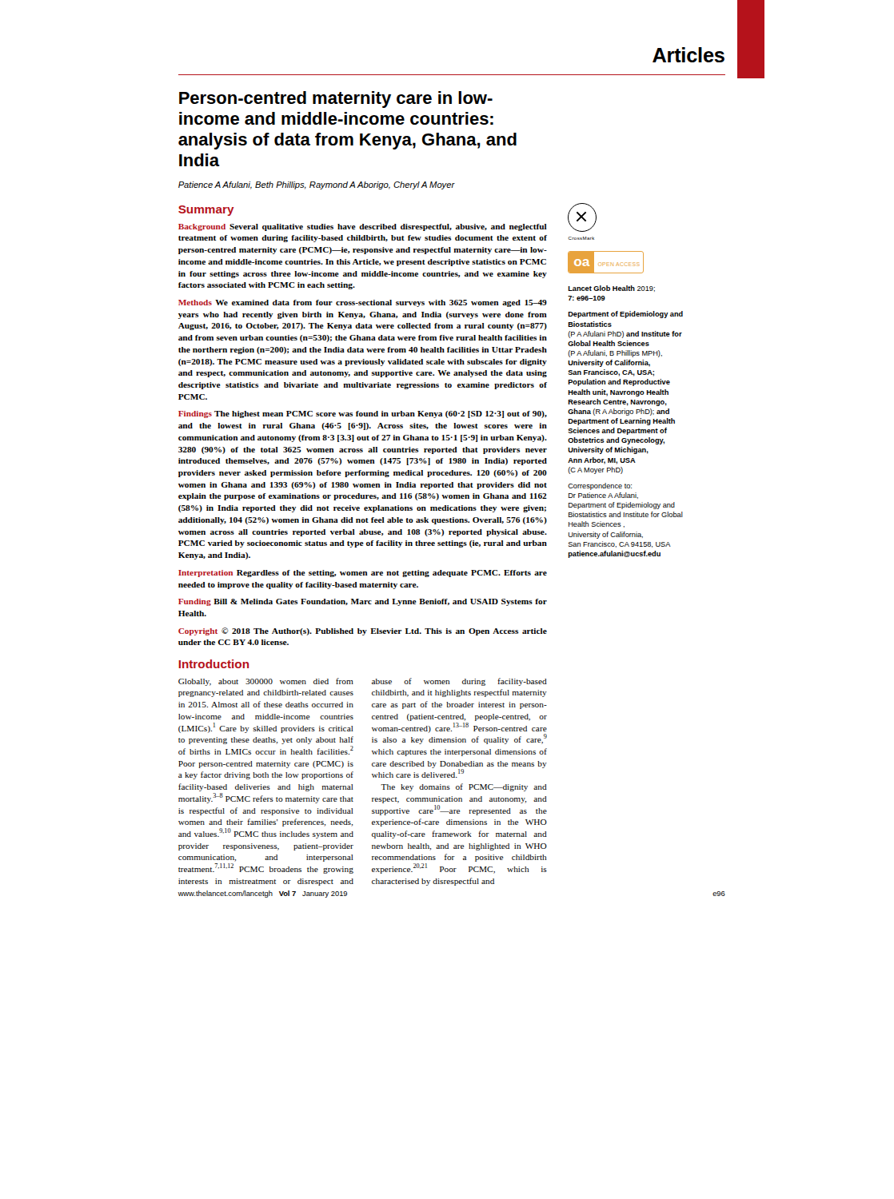Articles
Person-centred maternity care in low-income and middle-income countries: analysis of data from Kenya, Ghana, and India
Patience A Afulani, Beth Phillips, Raymond A Aborigo, Cheryl A Moyer
Summary
Background Several qualitative studies have described disrespectful, abusive, and neglectful treatment of women during facility-based childbirth, but few studies document the extent of person-centred maternity care (PCMC)—ie, responsive and respectful maternity care—in low-income and middle-income countries. In this Article, we present descriptive statistics on PCMC in four settings across three low-income and middle-income countries, and we examine key factors associated with PCMC in each setting.
Methods We examined data from four cross-sectional surveys with 3625 women aged 15–49 years who had recently given birth in Kenya, Ghana, and India (surveys were done from August, 2016, to October, 2017). The Kenya data were collected from a rural county (n=877) and from seven urban counties (n=530); the Ghana data were from five rural health facilities in the northern region (n=200); and the India data were from 40 health facilities in Uttar Pradesh (n=2018). The PCMC measure used was a previously validated scale with subscales for dignity and respect, communication and autonomy, and supportive care. We analysed the data using descriptive statistics and bivariate and multivariate regressions to examine predictors of PCMC.
Findings The highest mean PCMC score was found in urban Kenya (60·2 [SD 12·3] out of 90), and the lowest in rural Ghana (46·5 [6·9]). Across sites, the lowest scores were in communication and autonomy (from 8·3 [3.3] out of 27 in Ghana to 15·1 [5·9] in urban Kenya). 3280 (90%) of the total 3625 women across all countries reported that providers never introduced themselves, and 2076 (57%) women (1475 [73%] of 1980 in India) reported providers never asked permission before performing medical procedures. 120 (60%) of 200 women in Ghana and 1393 (69%) of 1980 women in India reported that providers did not explain the purpose of examinations or procedures, and 116 (58%) women in Ghana and 1162 (58%) in India reported they did not receive explanations on medications they were given; additionally, 104 (52%) women in Ghana did not feel able to ask questions. Overall, 576 (16%) women across all countries reported verbal abuse, and 108 (3%) reported physical abuse. PCMC varied by socioeconomic status and type of facility in three settings (ie, rural and urban Kenya, and India).
Interpretation Regardless of the setting, women are not getting adequate PCMC. Efforts are needed to improve the quality of facility-based maternity care.
Funding Bill & Melinda Gates Foundation, Marc and Lynne Benioff, and USAID Systems for Health.
Copyright © 2018 The Author(s). Published by Elsevier Ltd. This is an Open Access article under the CC BY 4.0 license.
Introduction
Globally, about 300000 women died from pregnancy-related and childbirth-related causes in 2015. Almost all of these deaths occurred in low-income and middle-income countries (LMICs).1 Care by skilled providers is critical to preventing these deaths, yet only about half of births in LMICs occur in health facilities.2 Poor person-centred maternity care (PCMC) is a key factor driving both the low proportions of facility-based deliveries and high maternal mortality.3–8 PCMC refers to maternity care that is respectful of and responsive to individual women and their families' preferences, needs, and values.9,10 PCMC thus includes system and provider responsiveness, patient–provider communication, and interpersonal treatment.7,11,12 PCMC broadens the growing interests in mistreatment or disrespect and abuse of women during facility-based childbirth, and it highlights respectful maternity care as part of the broader interest in person-centred (patient-centred, people-centred, or woman-centred) care.13–18 Person-centred care is also a key dimension of quality of care,9 which captures the interpersonal dimensions of care described by Donabedian as the means by which care is delivered.19
The key domains of PCMC—dignity and respect, communication and autonomy, and supportive care10—are represented as the experience-of-care dimensions in the WHO quality-of-care framework for maternal and newborn health, and are highlighted in WHO recommendations for a positive childbirth experience.20,21 Poor PCMC, which is characterised by disrespectful and
CrossMark
oa OPEN ACCESS
Lancet Glob Health 2019;
7: e96–109
Department of Epidemiology and Biostatistics
(P A Afulani PhD) and Institute for Global Health Sciences
(P A Afulani, B Phillips MPH),
University of California,
San Francisco, CA, USA;
Population and Reproductive Health unit, Navrongo Health Research Centre, Navrongo, Ghana (R A Aborigo PhD); and Department of Learning Health Sciences and Department of Obstetrics and Gynecology, University of Michigan,
Ann Arbor, MI, USA
(C A Moyer PhD)
Correspondence to:
Dr Patience A Afulani,
Department of Epidemiology and Biostatistics and Institute for Global Health Sciences ,
University of California,
San Francisco, CA 94158, USA
patience.afulani@ucsf.edu
www.thelancet.com/lancetgh Vol 7 January 2019
e96